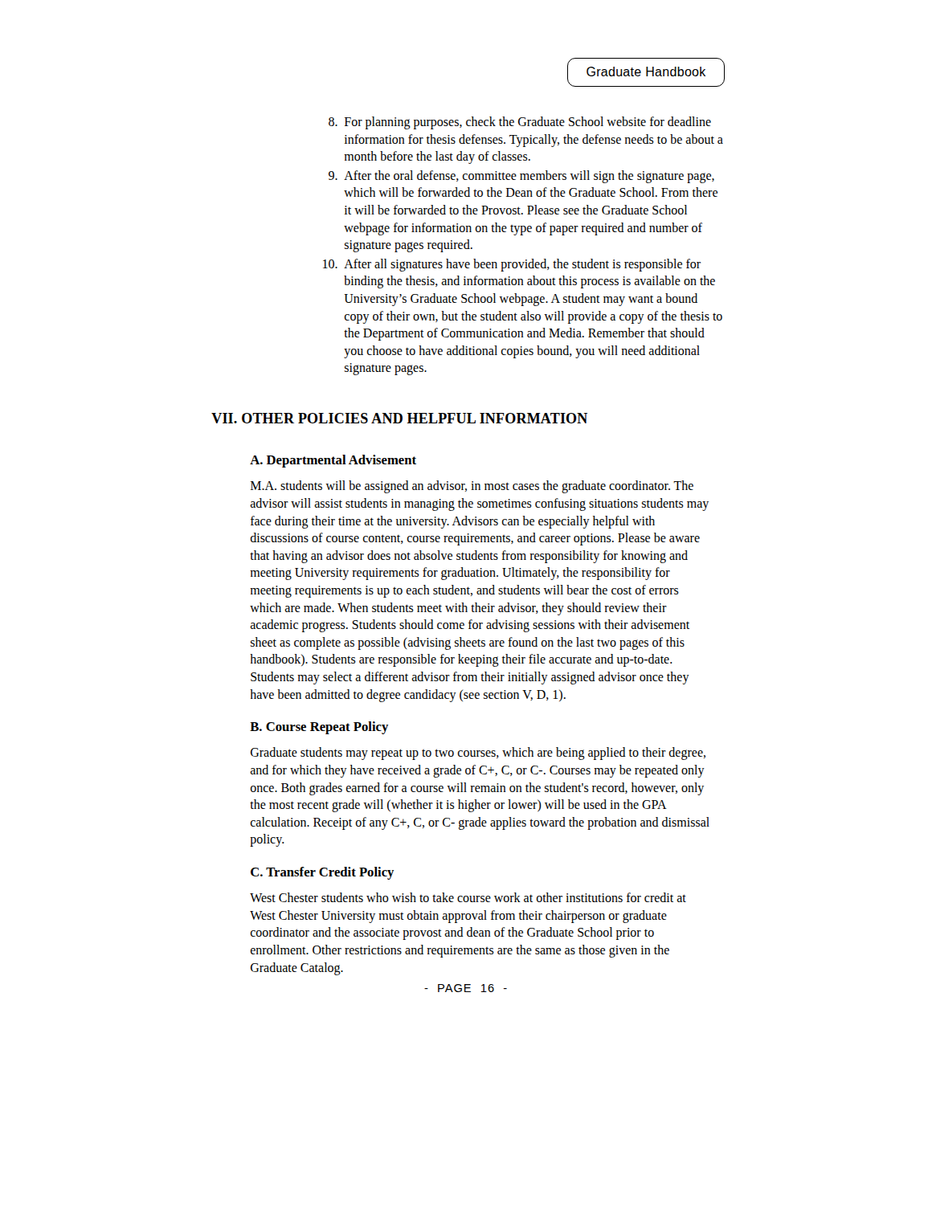Graduate Handbook
8. For planning purposes, check the Graduate School website for deadline information for thesis defenses. Typically, the defense needs to be about a month before the last day of classes.
9. After the oral defense, committee members will sign the signature page, which will be forwarded to the Dean of the Graduate School. From there it will be forwarded to the Provost. Please see the Graduate School webpage for information on the type of paper required and number of signature pages required.
10. After all signatures have been provided, the student is responsible for binding the thesis, and information about this process is available on the University’s Graduate School webpage. A student may want a bound copy of their own, but the student also will provide a copy of the thesis to the Department of Communication and Media. Remember that should you choose to have additional copies bound, you will need additional signature pages.
VII. OTHER POLICIES AND HELPFUL INFORMATION
A. Departmental Advisement
M.A. students will be assigned an advisor, in most cases the graduate coordinator. The advisor will assist students in managing the sometimes confusing situations students may face during their time at the university. Advisors can be especially helpful with discussions of course content, course requirements, and career options. Please be aware that having an advisor does not absolve students from responsibility for knowing and meeting University requirements for graduation. Ultimately, the responsibility for meeting requirements is up to each student, and students will bear the cost of errors which are made. When students meet with their advisor, they should review their academic progress. Students should come for advising sessions with their advisement sheet as complete as possible (advising sheets are found on the last two pages of this handbook). Students are responsible for keeping their file accurate and up-to-date. Students may select a different advisor from their initially assigned advisor once they have been admitted to degree candidacy (see section V, D, 1).
B. Course Repeat Policy
Graduate students may repeat up to two courses, which are being applied to their degree, and for which they have received a grade of C+, C, or C-. Courses may be repeated only once. Both grades earned for a course will remain on the student's record, however, only the most recent grade will (whether it is higher or lower) will be used in the GPA calculation. Receipt of any C+, C, or C- grade applies toward the probation and dismissal policy.
C. Transfer Credit Policy
West Chester students who wish to take course work at other institutions for credit at West Chester University must obtain approval from their chairperson or graduate coordinator and the associate provost and dean of the Graduate School prior to enrollment. Other restrictions and requirements are the same as those given in the Graduate Catalog.
- PAGE 16 -